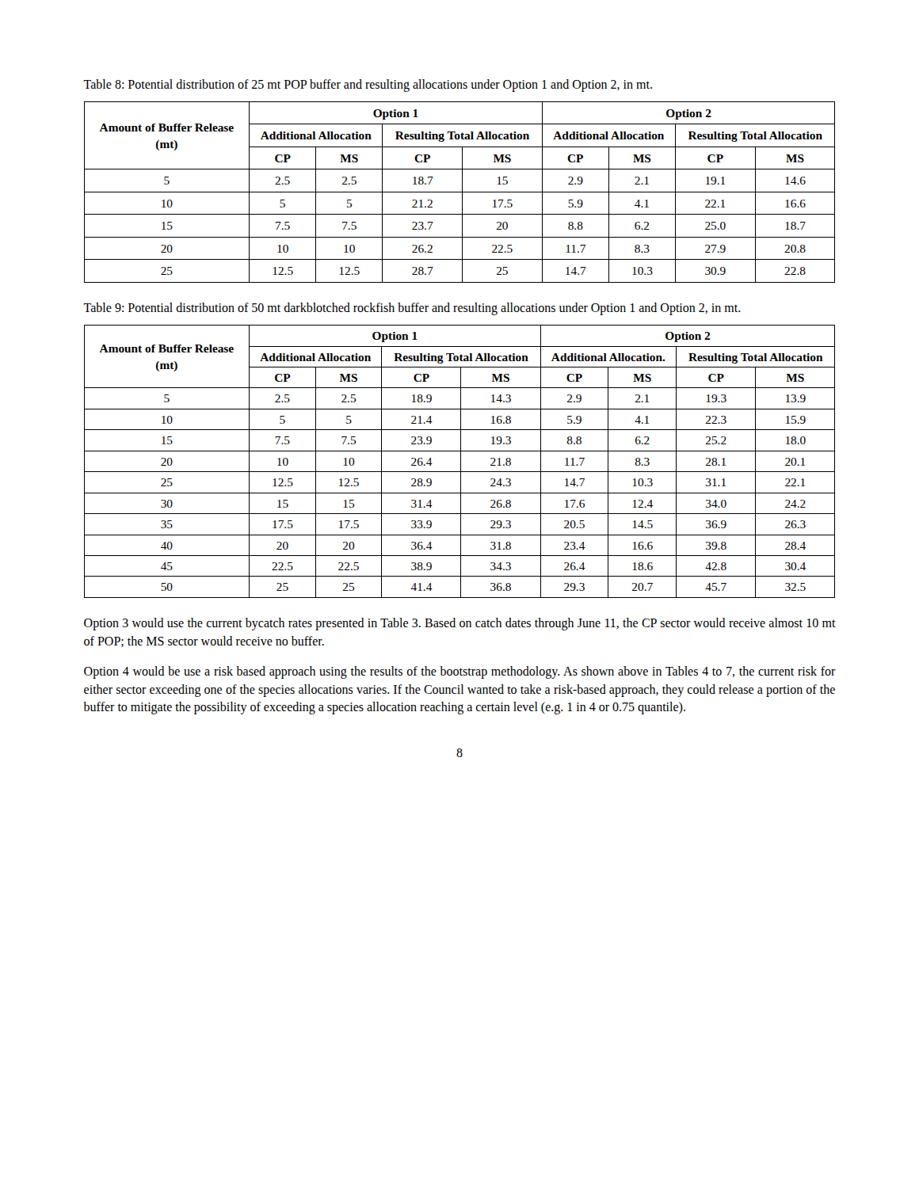Table 8: Potential distribution of 25 mt POP buffer and resulting allocations under Option 1 and Option 2, in mt.
| Amount of Buffer Release (mt) | Option 1 | Option 2 |
| --- | --- | --- |
| Additional Allocation | Resulting Total Allocation | Additional Allocation | Resulting Total Allocation |
| CP | MS | CP | MS | CP | MS | CP | MS |
| 5 | 2.5 | 2.5 | 18.7 | 15 | 2.9 | 2.1 | 19.1 | 14.6 |
| 10 | 5 | 5 | 21.2 | 17.5 | 5.9 | 4.1 | 22.1 | 16.6 |
| 15 | 7.5 | 7.5 | 23.7 | 20 | 8.8 | 6.2 | 25.0 | 18.7 |
| 20 | 10 | 10 | 26.2 | 22.5 | 11.7 | 8.3 | 27.9 | 20.8 |
| 25 | 12.5 | 12.5 | 28.7 | 25 | 14.7 | 10.3 | 30.9 | 22.8 |
Table 9: Potential distribution of 50 mt darkblotched rockfish buffer and resulting allocations under Option 1 and Option 2, in mt.
| Amount of Buffer Release (mt) | Option 1 | Option 2 |
| --- | --- | --- |
| Additional Allocation | Resulting Total Allocation | Additional Allocation. | Resulting Total Allocation |
| CP | MS | CP | MS | CP | MS | CP | MS |
| 5 | 2.5 | 2.5 | 18.9 | 14.3 | 2.9 | 2.1 | 19.3 | 13.9 |
| 10 | 5 | 5 | 21.4 | 16.8 | 5.9 | 4.1 | 22.3 | 15.9 |
| 15 | 7.5 | 7.5 | 23.9 | 19.3 | 8.8 | 6.2 | 25.2 | 18.0 |
| 20 | 10 | 10 | 26.4 | 21.8 | 11.7 | 8.3 | 28.1 | 20.1 |
| 25 | 12.5 | 12.5 | 28.9 | 24.3 | 14.7 | 10.3 | 31.1 | 22.1 |
| 30 | 15 | 15 | 31.4 | 26.8 | 17.6 | 12.4 | 34.0 | 24.2 |
| 35 | 17.5 | 17.5 | 33.9 | 29.3 | 20.5 | 14.5 | 36.9 | 26.3 |
| 40 | 20 | 20 | 36.4 | 31.8 | 23.4 | 16.6 | 39.8 | 28.4 |
| 45 | 22.5 | 22.5 | 38.9 | 34.3 | 26.4 | 18.6 | 42.8 | 30.4 |
| 50 | 25 | 25 | 41.4 | 36.8 | 29.3 | 20.7 | 45.7 | 32.5 |
Option 3 would use the current bycatch rates presented in Table 3. Based on catch dates through June 11, the CP sector would receive almost 10 mt of POP; the MS sector would receive no buffer.
Option 4 would be use a risk based approach using the results of the bootstrap methodology. As shown above in Tables 4 to 7, the current risk for either sector exceeding one of the species allocations varies. If the Council wanted to take a risk-based approach, they could release a portion of the buffer to mitigate the possibility of exceeding a species allocation reaching a certain level (e.g. 1 in 4 or 0.75 quantile).
8